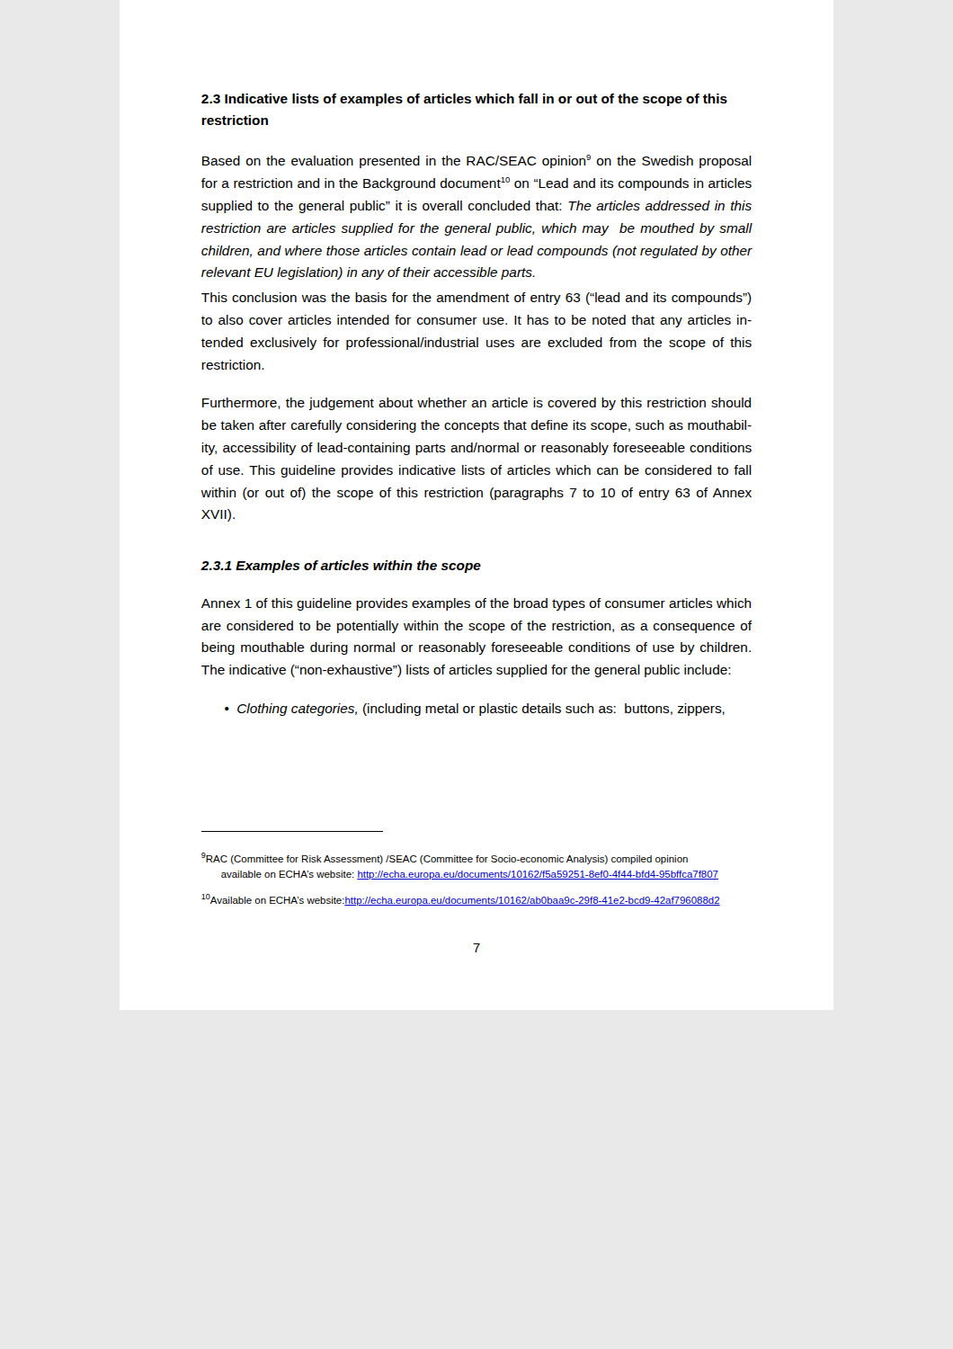2.3 Indicative lists of examples of articles which fall in or out of the scope of this restriction
Based on the evaluation presented in the RAC/SEAC opinion9 on the Swedish proposal for a restriction and in the Background document10 on “Lead and its compounds in articles supplied to the general public” it is overall concluded that: The articles addressed in this restriction are articles supplied for the general public, which may be mouthed by small children, and where those articles contain lead or lead compounds (not regulated by other relevant EU legislation) in any of their accessible parts.
This conclusion was the basis for the amendment of entry 63 (“lead and its compounds”) to also cover articles intended for consumer use. It has to be noted that any articles intended exclusively for professional/industrial uses are excluded from the scope of this restriction.
Furthermore, the judgement about whether an article is covered by this restriction should be taken after carefully considering the concepts that define its scope, such as mouthability, accessibility of lead-containing parts and/normal or reasonably foreseeable conditions of use. This guideline provides indicative lists of articles which can be considered to fall within (or out of) the scope of this restriction (paragraphs 7 to 10 of entry 63 of Annex XVII).
2.3.1 Examples of articles within the scope
Annex 1 of this guideline provides examples of the broad types of consumer articles which are considered to be potentially within the scope of the restriction, as a consequence of being mouthable during normal or reasonably foreseeable conditions of use by children. The indicative (“non-exhaustive”) lists of articles supplied for the general public include:
Clothing categories, (including metal or plastic details such as: buttons, zippers,
9RAC (Committee for Risk Assessment) /SEAC (Committee for Socio-economic Analysis) compiled opinion available on ECHA’s website: http://echa.europa.eu/documents/10162/f5a59251-8ef0-4f44-bfd4-95bffca7f807
10Available on ECHA’s website:http://echa.europa.eu/documents/10162/ab0baa9c-29f8-41e2-bcd9-42af796088d2
7